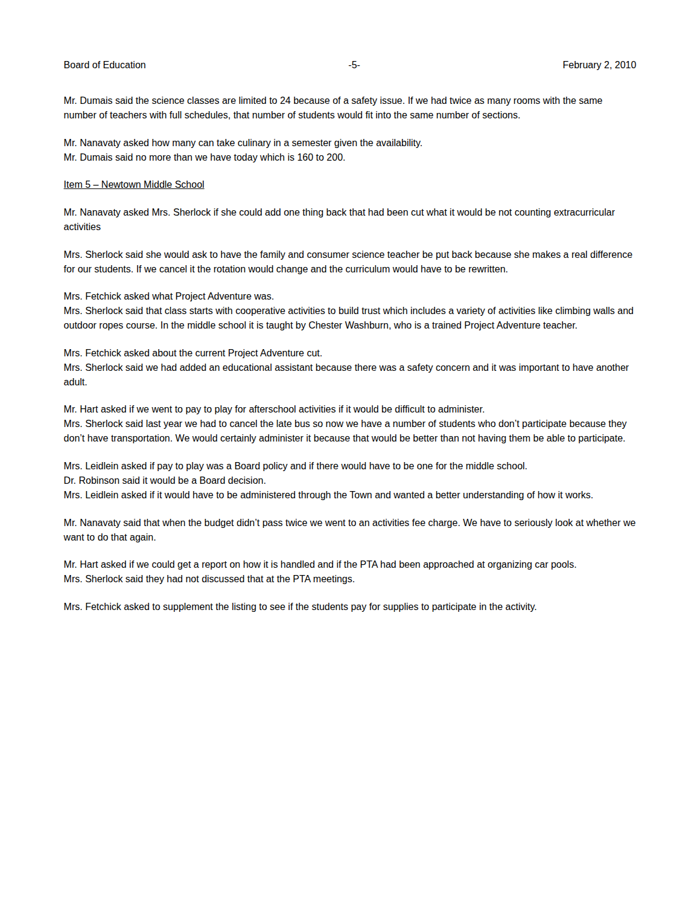Board of Education
-5-
February 2, 2010
Mr. Dumais said the science classes are limited to 24 because of a safety issue. If we had twice as many rooms with the same number of teachers with full schedules, that number of students would fit into the same number of sections.
Mr. Nanavaty asked how many can take culinary in a semester given the availability.
Mr. Dumais said no more than we have today which is 160 to 200.
Item 5 – Newtown Middle School
Mr. Nanavaty asked Mrs. Sherlock if she could add one thing back that had been cut what it would be not counting extracurricular activities
Mrs. Sherlock said she would ask to have the family and consumer science teacher be put back because she makes a real difference for our students. If we cancel it the rotation would change and the curriculum would have to be rewritten.
Mrs. Fetchick asked what Project Adventure was.
Mrs. Sherlock said that class starts with cooperative activities to build trust which includes a variety of activities like climbing walls and outdoor ropes course. In the middle school it is taught by Chester Washburn, who is a trained Project Adventure teacher.
Mrs. Fetchick asked about the current Project Adventure cut.
Mrs. Sherlock said we had added an educational assistant because there was a safety concern and it was important to have another adult.
Mr. Hart asked if we went to pay to play for afterschool activities if it would be difficult to administer.
Mrs. Sherlock said last year we had to cancel the late bus so now we have a number of students who don’t participate because they don’t have transportation. We would certainly administer it because that would be better than not having them be able to participate.
Mrs. Leidlein asked if pay to play was a Board policy and if there would have to be one for the middle school.
Dr. Robinson said it would be a Board decision.
Mrs. Leidlein asked if it would have to be administered through the Town and wanted a better understanding of how it works.
Mr. Nanavaty said that when the budget didn’t pass twice we went to an activities fee charge. We have to seriously look at whether we want to do that again.
Mr. Hart asked if we could get a report on how it is handled and if the PTA had been approached at organizing car pools.
Mrs. Sherlock said they had not discussed that at the PTA meetings.
Mrs. Fetchick asked to supplement the listing to see if the students pay for supplies to participate in the activity.